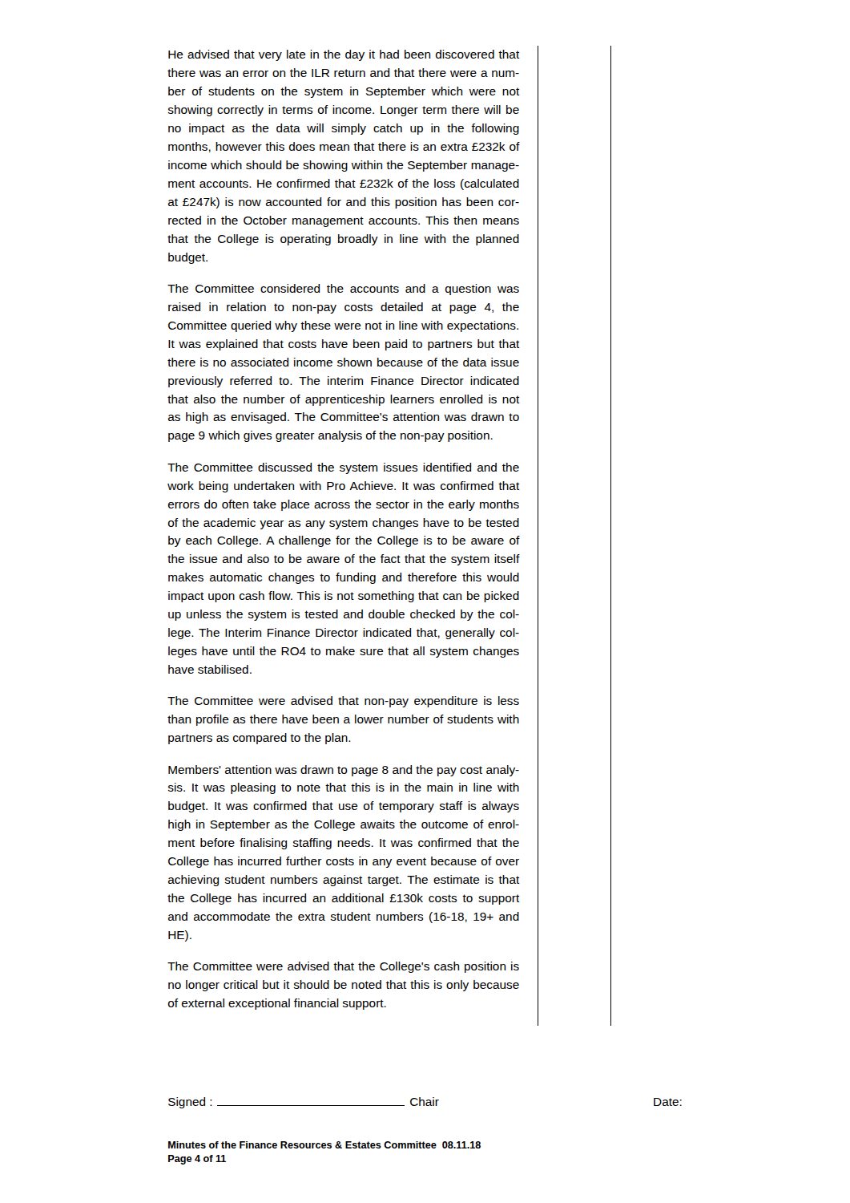He advised that very late in the day it had been discovered that there was an error on the ILR return and that there were a number of students on the system in September which were not showing correctly in terms of income. Longer term there will be no impact as the data will simply catch up in the following months, however this does mean that there is an extra £232k of income which should be showing within the September management accounts. He confirmed that £232k of the loss (calculated at £247k) is now accounted for and this position has been corrected in the October management accounts. This then means that the College is operating broadly in line with the planned budget.
The Committee considered the accounts and a question was raised in relation to non-pay costs detailed at page 4, the Committee queried why these were not in line with expectations. It was explained that costs have been paid to partners but that there is no associated income shown because of the data issue previously referred to. The interim Finance Director indicated that also the number of apprenticeship learners enrolled is not as high as envisaged. The Committee's attention was drawn to page 9 which gives greater analysis of the non-pay position.
The Committee discussed the system issues identified and the work being undertaken with Pro Achieve. It was confirmed that errors do often take place across the sector in the early months of the academic year as any system changes have to be tested by each College. A challenge for the College is to be aware of the issue and also to be aware of the fact that the system itself makes automatic changes to funding and therefore this would impact upon cash flow. This is not something that can be picked up unless the system is tested and double checked by the college. The Interim Finance Director indicated that, generally colleges have until the RO4 to make sure that all system changes have stabilised.
The Committee were advised that non-pay expenditure is less than profile as there have been a lower number of students with partners as compared to the plan.
Members' attention was drawn to page 8 and the pay cost analysis. It was pleasing to note that this is in the main in line with budget. It was confirmed that use of temporary staff is always high in September as the College awaits the outcome of enrolment before finalising staffing needs. It was confirmed that the College has incurred further costs in any event because of over achieving student numbers against target. The estimate is that the College has incurred an additional £130k costs to support and accommodate the extra student numbers (16-18, 19+ and HE).
The Committee were advised that the College's cash position is no longer critical but it should be noted that this is only because of external exceptional financial support.
Signed : Chair Date:
Minutes of the Finance Resources & Estates Committee 08.11.18
Page 4 of 11